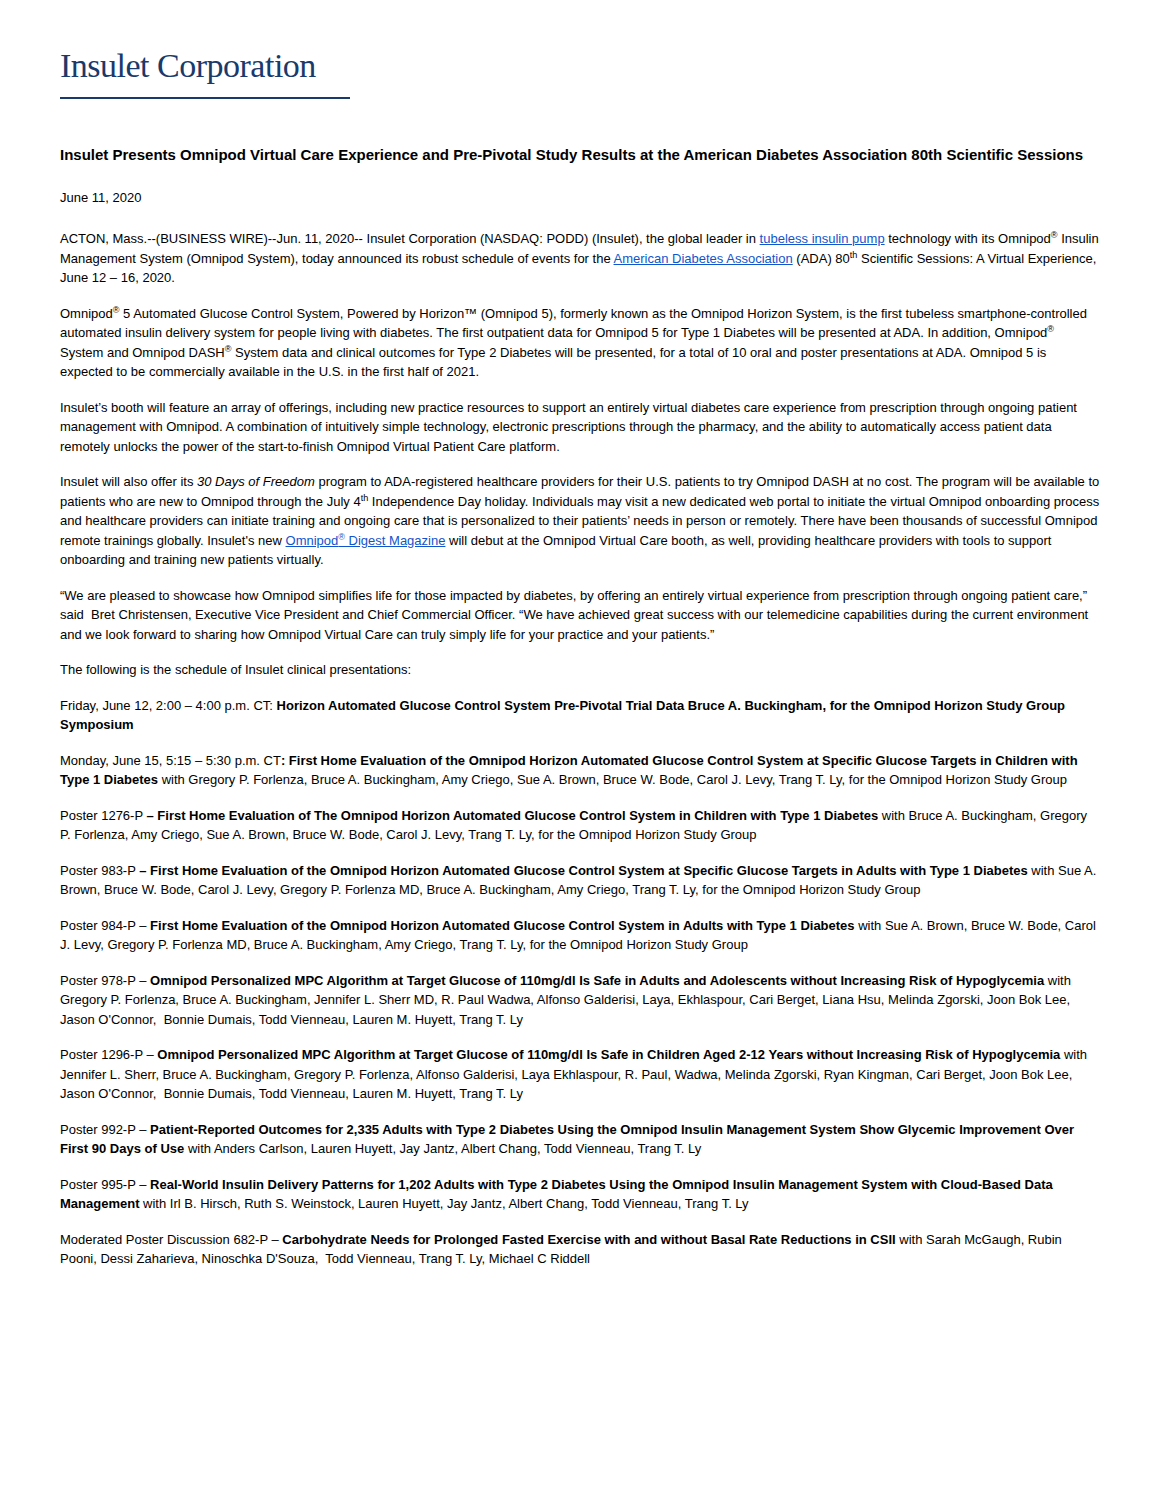Insulet Corporation
Insulet Presents Omnipod Virtual Care Experience and Pre-Pivotal Study Results at the American Diabetes Association 80th Scientific Sessions
June 11, 2020
ACTON, Mass.--(BUSINESS WIRE)--Jun. 11, 2020-- Insulet Corporation (NASDAQ: PODD) (Insulet), the global leader in tubeless insulin pump technology with its Omnipod® Insulin Management System (Omnipod System), today announced its robust schedule of events for the American Diabetes Association (ADA) 80th Scientific Sessions: A Virtual Experience, June 12 – 16, 2020.
Omnipod® 5 Automated Glucose Control System, Powered by Horizon™ (Omnipod 5), formerly known as the Omnipod Horizon System, is the first tubeless smartphone-controlled automated insulin delivery system for people living with diabetes. The first outpatient data for Omnipod 5 for Type 1 Diabetes will be presented at ADA. In addition, Omnipod® System and Omnipod DASH® System data and clinical outcomes for Type 2 Diabetes will be presented, for a total of 10 oral and poster presentations at ADA. Omnipod 5 is expected to be commercially available in the U.S. in the first half of 2021.
Insulet’s booth will feature an array of offerings, including new practice resources to support an entirely virtual diabetes care experience from prescription through ongoing patient management with Omnipod. A combination of intuitively simple technology, electronic prescriptions through the pharmacy, and the ability to automatically access patient data remotely unlocks the power of the start-to-finish Omnipod Virtual Patient Care platform.
Insulet will also offer its 30 Days of Freedom program to ADA-registered healthcare providers for their U.S. patients to try Omnipod DASH at no cost. The program will be available to patients who are new to Omnipod through the July 4th Independence Day holiday. Individuals may visit a new dedicated web portal to initiate the virtual Omnipod onboarding process and healthcare providers can initiate training and ongoing care that is personalized to their patients’ needs in person or remotely. There have been thousands of successful Omnipod remote trainings globally. Insulet's new Omnipod® Digest Magazine will debut at the Omnipod Virtual Care booth, as well, providing healthcare providers with tools to support onboarding and training new patients virtually.
“We are pleased to showcase how Omnipod simplifies life for those impacted by diabetes, by offering an entirely virtual experience from prescription through ongoing patient care,” said Bret Christensen, Executive Vice President and Chief Commercial Officer. “We have achieved great success with our telemedicine capabilities during the current environment and we look forward to sharing how Omnipod Virtual Care can truly simply life for your practice and your patients.”
The following is the schedule of Insulet clinical presentations:
Friday, June 12, 2:00 – 4:00 p.m. CT: Horizon Automated Glucose Control System Pre-Pivotal Trial Data Bruce A. Buckingham, for the Omnipod Horizon Study Group Symposium
Monday, June 15, 5:15 – 5:30 p.m. CT: First Home Evaluation of the Omnipod Horizon Automated Glucose Control System at Specific Glucose Targets in Children with Type 1 Diabetes with Gregory P. Forlenza, Bruce A. Buckingham, Amy Criego, Sue A. Brown, Bruce W. Bode, Carol J. Levy, Trang T. Ly, for the Omnipod Horizon Study Group
Poster 1276-P – First Home Evaluation of The Omnipod Horizon Automated Glucose Control System in Children with Type 1 Diabetes with Bruce A. Buckingham, Gregory P. Forlenza, Amy Criego, Sue A. Brown, Bruce W. Bode, Carol J. Levy, Trang T. Ly, for the Omnipod Horizon Study Group
Poster 983-P – First Home Evaluation of the Omnipod Horizon Automated Glucose Control System at Specific Glucose Targets in Adults with Type 1 Diabetes with Sue A. Brown, Bruce W. Bode, Carol J. Levy, Gregory P. Forlenza MD, Bruce A. Buckingham, Amy Criego, Trang T. Ly, for the Omnipod Horizon Study Group
Poster 984-P – First Home Evaluation of the Omnipod Horizon Automated Glucose Control System in Adults with Type 1 Diabetes with Sue A. Brown, Bruce W. Bode, Carol J. Levy, Gregory P. Forlenza MD, Bruce A. Buckingham, Amy Criego, Trang T. Ly, for the Omnipod Horizon Study Group
Poster 978-P – Omnipod Personalized MPC Algorithm at Target Glucose of 110mg/dl Is Safe in Adults and Adolescents without Increasing Risk of Hypoglycemia with Gregory P. Forlenza, Bruce A. Buckingham, Jennifer L. Sherr MD, R. Paul Wadwa, Alfonso Galderisi, Laya, Ekhlaspour, Cari Berget, Liana Hsu, Melinda Zgorski, Joon Bok Lee, Jason O'Connor, Bonnie Dumais, Todd Vienneau, Lauren M. Huyett, Trang T. Ly
Poster 1296-P – Omnipod Personalized MPC Algorithm at Target Glucose of 110mg/dl Is Safe in Children Aged 2-12 Years without Increasing Risk of Hypoglycemia with Jennifer L. Sherr, Bruce A. Buckingham, Gregory P. Forlenza, Alfonso Galderisi, Laya Ekhlaspour, R. Paul, Wadwa, Melinda Zgorski, Ryan Kingman, Cari Berget, Joon Bok Lee, Jason O'Connor, Bonnie Dumais, Todd Vienneau, Lauren M. Huyett, Trang T. Ly
Poster 992-P – Patient-Reported Outcomes for 2,335 Adults with Type 2 Diabetes Using the Omnipod Insulin Management System Show Glycemic Improvement Over First 90 Days of Use with Anders Carlson, Lauren Huyett, Jay Jantz, Albert Chang, Todd Vienneau, Trang T. Ly
Poster 995-P – Real-World Insulin Delivery Patterns for 1,202 Adults with Type 2 Diabetes Using the Omnipod Insulin Management System with Cloud-Based Data Management with Irl B. Hirsch, Ruth S. Weinstock, Lauren Huyett, Jay Jantz, Albert Chang, Todd Vienneau, Trang T. Ly
Moderated Poster Discussion 682-P – Carbohydrate Needs for Prolonged Fasted Exercise with and without Basal Rate Reductions in CSII with Sarah McGaugh, Rubin Pooni, Dessi Zaharieva, Ninoschka D'Souza, Todd Vienneau, Trang T. Ly, Michael C Riddell